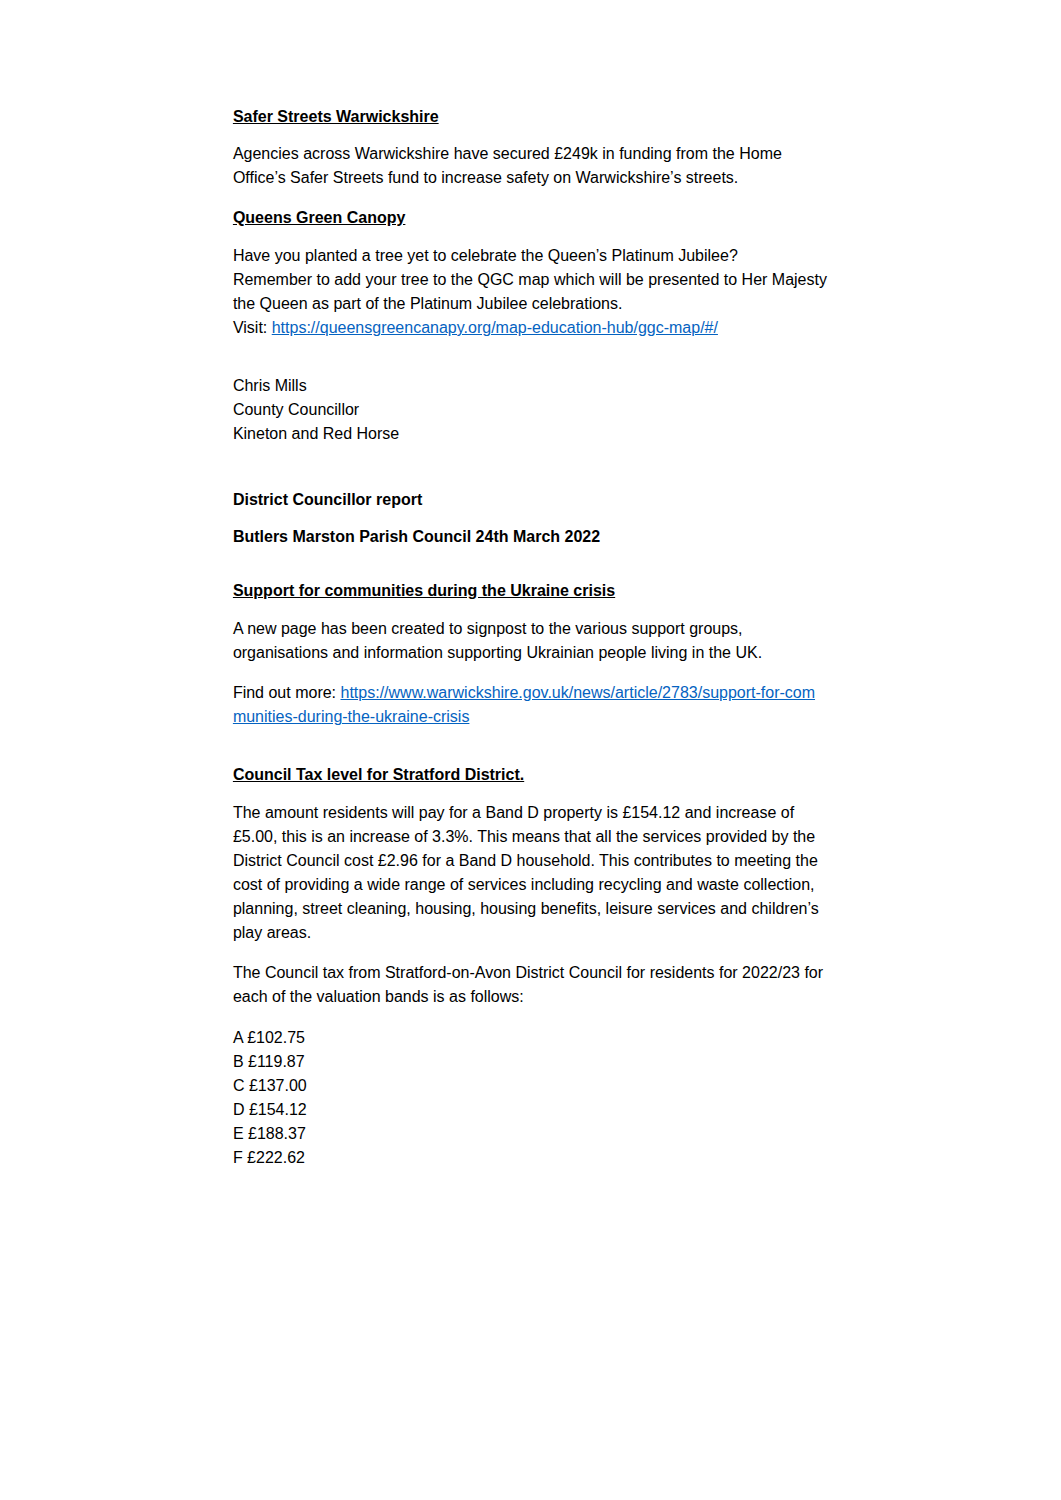Safer Streets Warwickshire
Agencies across Warwickshire have secured £249k in funding from the Home Office’s Safer Streets fund to increase safety on Warwickshire’s streets.
Queens Green Canopy
Have you planted a tree yet to celebrate the Queen’s Platinum Jubilee?
Remember to add your tree to the QGC map which will be presented to Her Majesty the Queen as part of the Platinum Jubilee celebrations.
Visit: https://queensgreencanapy.org/map-education-hub/ggc-map/#/
Chris Mills County Councillor Kineton and Red Horse
District Councillor report
Butlers Marston Parish Council 24th March 2022
Support for communities during the Ukraine crisis
A new page has been created to signpost to the various support groups, organisations and information supporting Ukrainian people living in the UK.
Find out more: https://www.warwickshire.gov.uk/news/article/2783/support-for-communities-during-the-ukraine-crisis
Council Tax level for Stratford District.
The amount residents will pay for a Band D property is £154.12 and increase of £5.00, this is an increase of 3.3%. This means that all the services provided by the District Council cost £2.96 for a Band D household. This contributes to meeting the cost of providing a wide range of services including recycling and waste collection, planning, street cleaning, housing, housing benefits, leisure services and children’s play areas.
The Council tax from Stratford-on-Avon District Council for residents for 2022/23 for each of the valuation bands is as follows:
A £102.75 B £119.87 C £137.00 D £154.12 E £188.37 F £222.62